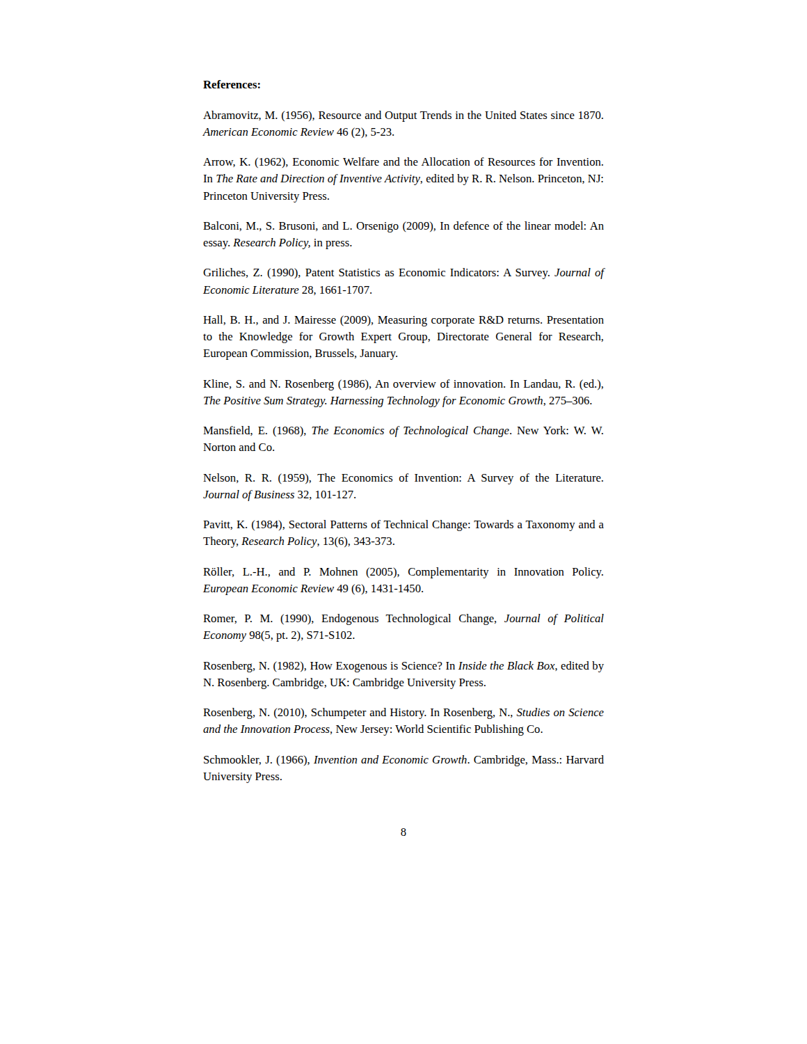References:
Abramovitz, M. (1956), Resource and Output Trends in the United States since 1870. American Economic Review 46 (2), 5-23.
Arrow, K. (1962), Economic Welfare and the Allocation of Resources for Invention. In The Rate and Direction of Inventive Activity, edited by R. R. Nelson. Princeton, NJ: Princeton University Press.
Balconi, M., S. Brusoni, and L. Orsenigo (2009), In defence of the linear model: An essay. Research Policy, in press.
Griliches, Z. (1990), Patent Statistics as Economic Indicators: A Survey. Journal of Economic Literature 28, 1661-1707.
Hall, B. H., and J. Mairesse (2009), Measuring corporate R&D returns. Presentation to the Knowledge for Growth Expert Group, Directorate General for Research, European Commission, Brussels, January.
Kline, S. and N. Rosenberg (1986), An overview of innovation. In Landau, R. (ed.), The Positive Sum Strategy. Harnessing Technology for Economic Growth, 275–306.
Mansfield, E. (1968), The Economics of Technological Change. New York: W. W. Norton and Co.
Nelson, R. R. (1959), The Economics of Invention: A Survey of the Literature. Journal of Business 32, 101-127.
Pavitt, K. (1984), Sectoral Patterns of Technical Change: Towards a Taxonomy and a Theory, Research Policy, 13(6), 343-373.
Röller, L.-H., and P. Mohnen (2005), Complementarity in Innovation Policy. European Economic Review 49 (6), 1431-1450.
Romer, P. M. (1990), Endogenous Technological Change, Journal of Political Economy 98(5, pt. 2), S71-S102.
Rosenberg, N. (1982), How Exogenous is Science? In Inside the Black Box, edited by N. Rosenberg. Cambridge, UK: Cambridge University Press.
Rosenberg, N. (2010), Schumpeter and History. In Rosenberg, N., Studies on Science and the Innovation Process, New Jersey: World Scientific Publishing Co.
Schmookler, J. (1966), Invention and Economic Growth. Cambridge, Mass.: Harvard University Press.
8